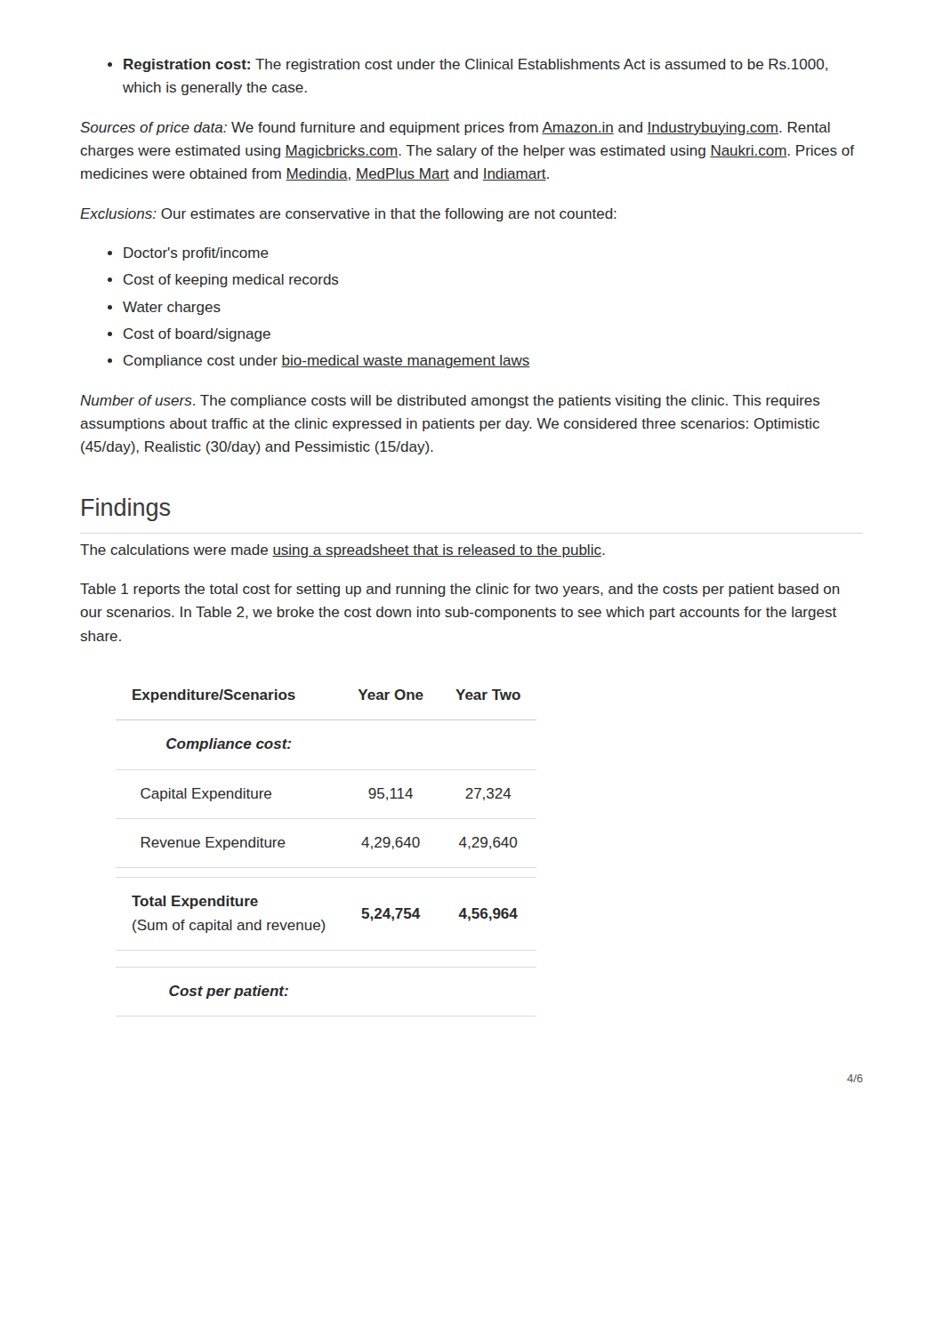Registration cost: The registration cost under the Clinical Establishments Act is assumed to be Rs.1000, which is generally the case.
Sources of price data: We found furniture and equipment prices from Amazon.in and Industrybuying.com. Rental charges were estimated using Magicbricks.com. The salary of the helper was estimated using Naukri.com. Prices of medicines were obtained from Medindia, MedPlus Mart and Indiamart.
Exclusions: Our estimates are conservative in that the following are not counted:
Doctor's profit/income
Cost of keeping medical records
Water charges
Cost of board/signage
Compliance cost under bio-medical waste management laws
Number of users. The compliance costs will be distributed amongst the patients visiting the clinic. This requires assumptions about traffic at the clinic expressed in patients per day. We considered three scenarios: Optimistic (45/day), Realistic (30/day) and Pessimistic (15/day).
Findings
The calculations were made using a spreadsheet that is released to the public.
Table 1 reports the total cost for setting up and running the clinic for two years, and the costs per patient based on our scenarios. In Table 2, we broke the cost down into sub-components to see which part accounts for the largest share.
| Expenditure/Scenarios | Year One | Year Two |
| --- | --- | --- |
| Compliance cost: | | |
| Capital Expenditure | 95,114 | 27,324 |
| Revenue Expenditure | 4,29,640 | 4,29,640 |
| Total Expenditure (Sum of capital and revenue) | 5,24,754 | 4,56,964 |
| Cost per patient: | | |
4/6